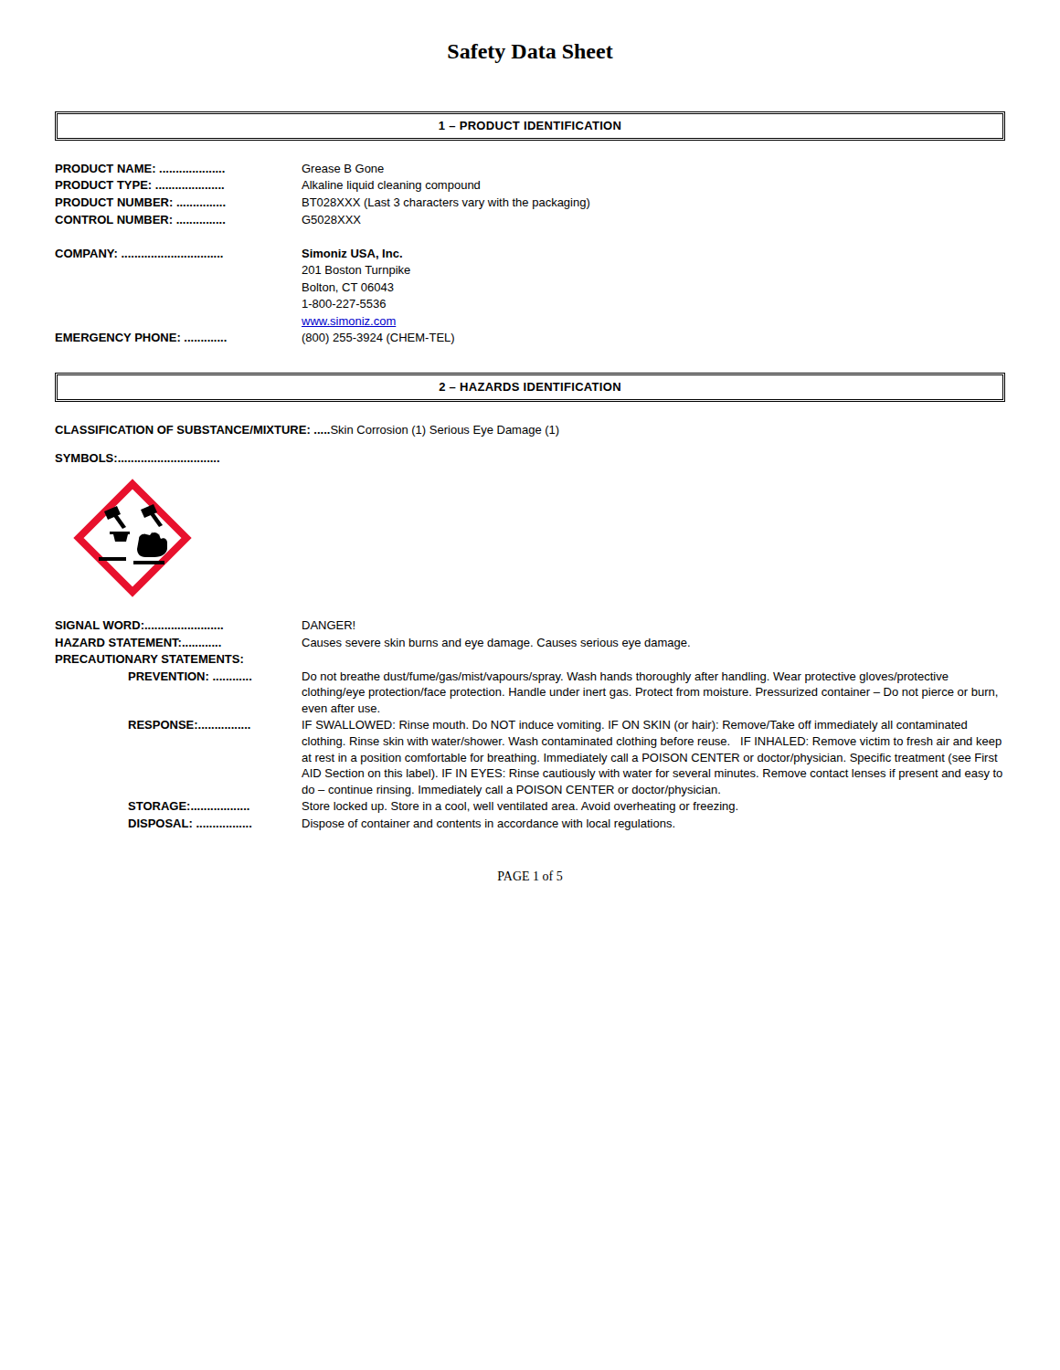Safety Data Sheet
1 – PRODUCT IDENTIFICATION
| PRODUCT NAME: .................... | Grease B Gone |
| PRODUCT TYPE: ..................... | Alkaline liquid cleaning compound |
| PRODUCT NUMBER: ............... | BT028XXX (Last 3 characters vary with the packaging) |
| CONTROL NUMBER: ............... | G5028XXX |
| COMPANY: ............................... | Simoniz USA, Inc. |
| | 201 Boston Turnpike |
| | Bolton, CT 06043 |
| | 1-800-227-5536 |
| | www.simoniz.com |
| EMERGENCY PHONE: ............. | (800) 255-3924 (CHEM-TEL) |
2 – HAZARDS IDENTIFICATION
| CLASSIFICATION OF SUBSTANCE/MIXTURE: ..... | Skin Corrosion (1) Serious Eye Damage (1) |
SYMBOLS:...............................
| SIGNAL WORD: ........................ | DANGER! |
| HAZARD STATEMENT: ............ | Causes severe skin burns and eye damage. Causes serious eye damage. |
| PRECAUTIONARY STATEMENTS: |
| PREVENTION: ............ | Do not breathe dust/fume/gas/mist/vapours/spray. Wash hands thoroughly after handling. Wear protective gloves/protective clothing/eye protection/face protection. Handle under inert gas. Protect from moisture. Pressurized container – Do not pierce or burn, even after use. |
| RESPONSE: ................ | IF SWALLOWED: Rinse mouth. Do NOT induce vomiting. IF ON SKIN (or hair): Remove/Take off immediately all contaminated clothing. Rinse skin with water/shower. Wash contaminated clothing before reuse. IF INHALED: Remove victim to fresh air and keep at rest in a position comfortable for breathing. Immediately call a POISON CENTER or doctor/physician. Specific treatment (see First AID Section on this label). IF IN EYES: Rinse cautiously with water for several minutes. Remove contact lenses if present and easy to do – continue rinsing. Immediately call a POISON CENTER or doctor/physician. |
| STORAGE: .................. | Store locked up. Store in a cool, well ventilated area. Avoid overheating or freezing. |
| DISPOSAL: ................. | Dispose of container and contents in accordance with local regulations. |
PAGE 1 of 5